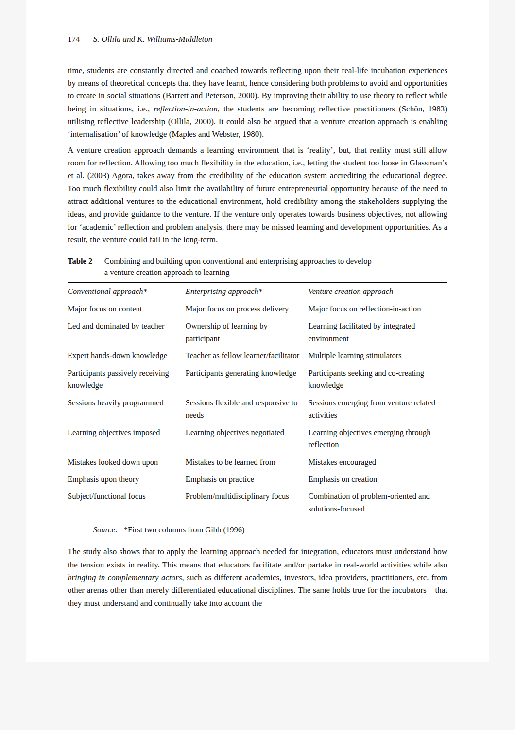174 S. Ollila and K. Williams-Middleton
time, students are constantly directed and coached towards reflecting upon their real-life incubation experiences by means of theoretical concepts that they have learnt, hence considering both problems to avoid and opportunities to create in social situations (Barrett and Peterson, 2000). By improving their ability to use theory to reflect while being in situations, i.e., reflection-in-action, the students are becoming reflective practitioners (Schön, 1983) utilising reflective leadership (Ollila, 2000). It could also be argued that a venture creation approach is enabling ‘internalisation’ of knowledge (Maples and Webster, 1980).
A venture creation approach demands a learning environment that is ‘reality’, but, that reality must still allow room for reflection. Allowing too much flexibility in the education, i.e., letting the student too loose in Glassman’s et al. (2003) Agora, takes away from the credibility of the education system accrediting the educational degree. Too much flexibility could also limit the availability of future entrepreneurial opportunity because of the need to attract additional ventures to the educational environment, hold credibility among the stakeholders supplying the ideas, and provide guidance to the venture. If the venture only operates towards business objectives, not allowing for ‘academic’ reflection and problem analysis, there may be missed learning and development opportunities. As a result, the venture could fail in the long-term.
Table 2 Combining and building upon conventional and enterprising approaches to develop a venture creation approach to learning
| Conventional approach* | Enterprising approach* | Venture creation approach |
| --- | --- | --- |
| Major focus on content | Major focus on process delivery | Major focus on reflection-in-action |
| Led and dominated by teacher | Ownership of learning by participant | Learning facilitated by integrated environment |
| Expert hands-down knowledge | Teacher as fellow learner/facilitator | Multiple learning stimulators |
| Participants passively receiving knowledge | Participants generating knowledge | Participants seeking and co-creating knowledge |
| Sessions heavily programmed | Sessions flexible and responsive to needs | Sessions emerging from venture related activities |
| Learning objectives imposed | Learning objectives negotiated | Learning objectives emerging through reflection |
| Mistakes looked down upon | Mistakes to be learned from | Mistakes encouraged |
| Emphasis upon theory | Emphasis on practice | Emphasis on creation |
| Subject/functional focus | Problem/multidisciplinary focus | Combination of problem-oriented and solutions-focused |
Source: *First two columns from Gibb (1996)
The study also shows that to apply the learning approach needed for integration, educators must understand how the tension exists in reality. This means that educators facilitate and/or partake in real-world activities while also bringing in complementary actors, such as different academics, investors, idea providers, practitioners, etc. from other arenas other than merely differentiated educational disciplines. The same holds true for the incubators – that they must understand and continually take into account the